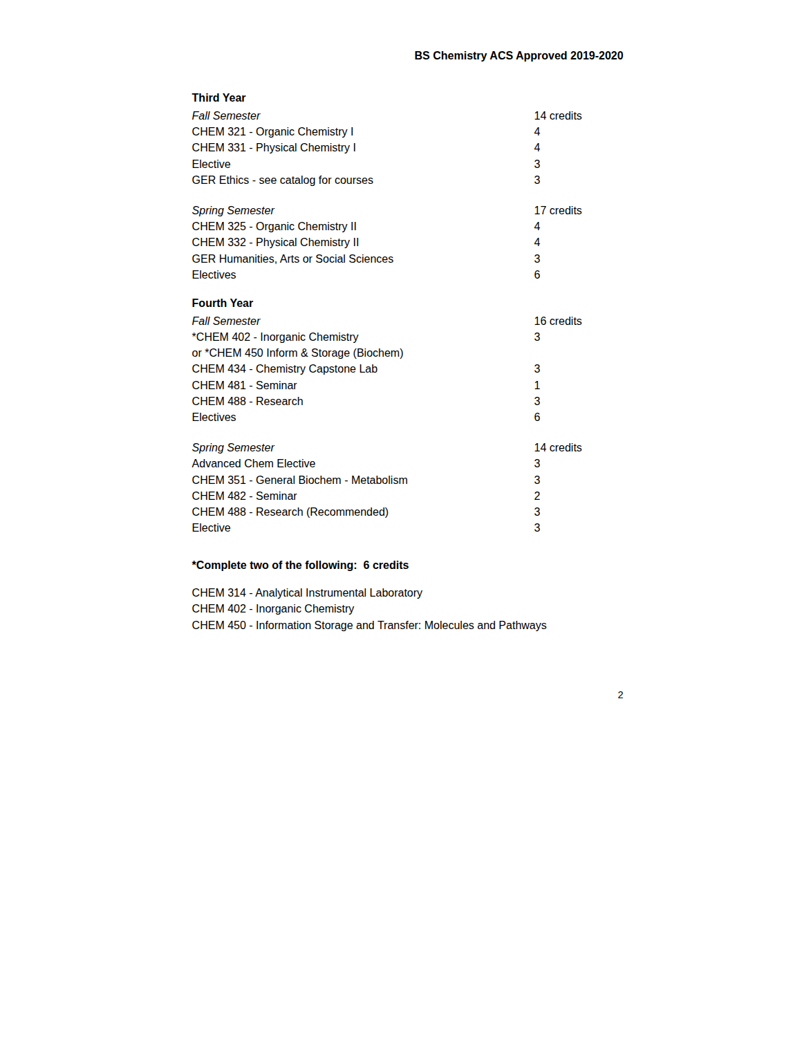BS Chemistry ACS Approved 2019-2020
Third Year
| Fall Semester | 14 credits |
| CHEM 321 - Organic Chemistry I | 4 |
| CHEM 331 - Physical Chemistry I | 4 |
| Elective | 3 |
| GER Ethics - see catalog for courses | 3 |
| Spring Semester | 17 credits |
| CHEM 325 - Organic Chemistry II | 4 |
| CHEM 332 - Physical Chemistry II | 4 |
| GER Humanities, Arts or Social Sciences | 3 |
| Electives | 6 |
Fourth Year
| Fall Semester | 16 credits |
| *CHEM 402 - Inorganic Chemistry | 3 |
| or *CHEM 450 Inform & Storage (Biochem) | |
| CHEM 434 - Chemistry Capstone Lab | 3 |
| CHEM 481 - Seminar | 1 |
| CHEM 488 - Research | 3 |
| Electives | 6 |
| Spring Semester | 14 credits |
| Advanced Chem Elective | 3 |
| CHEM 351 - General Biochem - Metabolism | 3 |
| CHEM 482 - Seminar | 2 |
| CHEM 488 - Research (Recommended) | 3 |
| Elective | 3 |
*Complete two of the following: 6 credits
CHEM 314 - Analytical Instrumental Laboratory
CHEM 402 - Inorganic Chemistry
CHEM 450 - Information Storage and Transfer: Molecules and Pathways
2